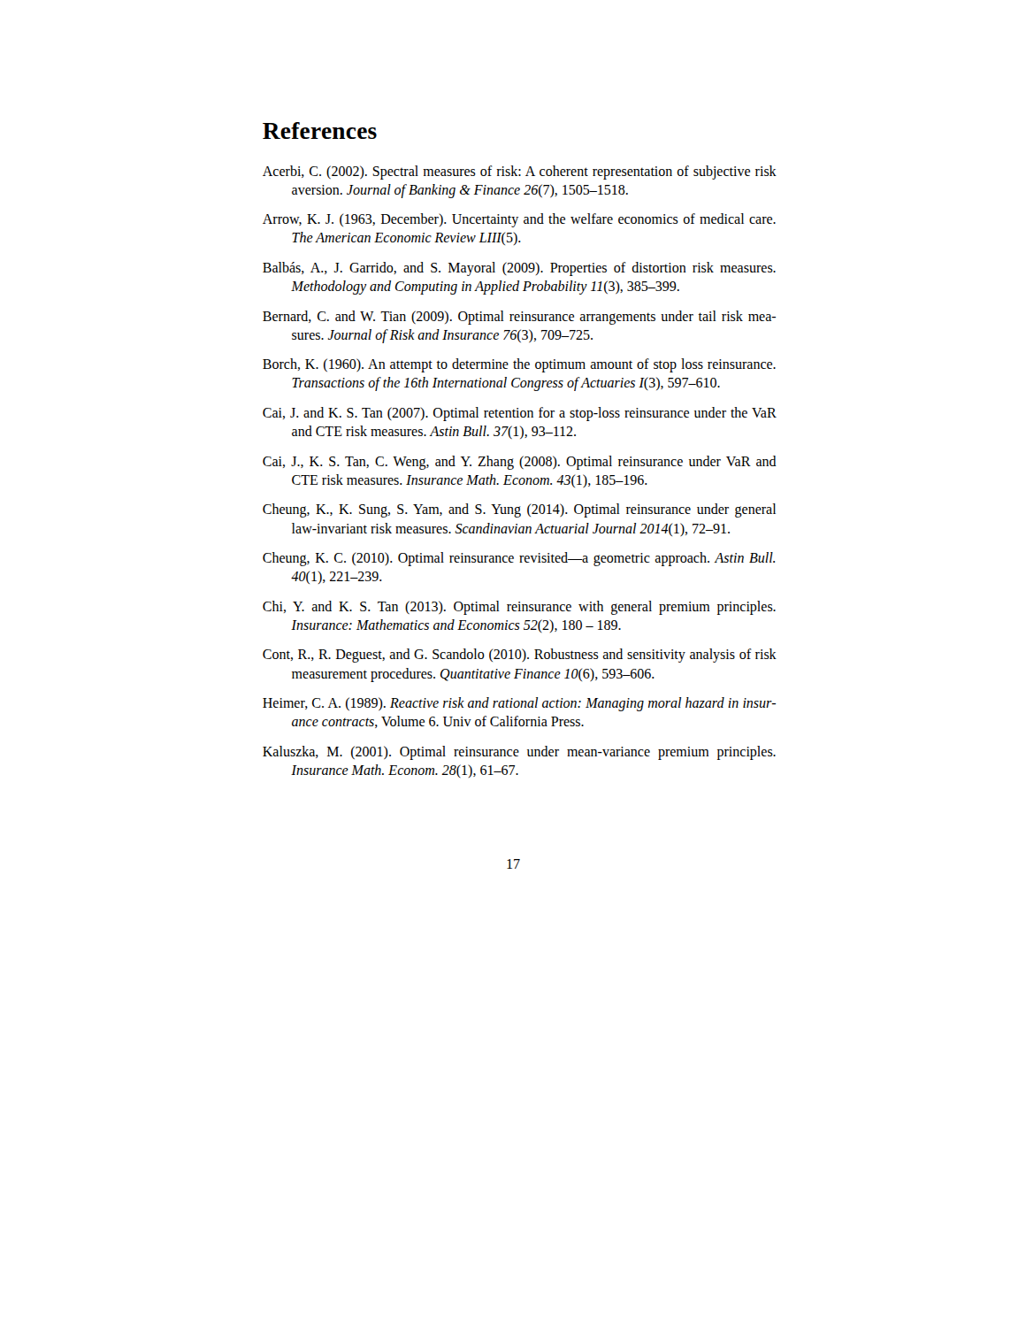References
Acerbi, C. (2002). Spectral measures of risk: A coherent representation of subjective risk aversion. Journal of Banking & Finance 26(7), 1505–1518.
Arrow, K. J. (1963, December). Uncertainty and the welfare economics of medical care. The American Economic Review LIII(5).
Balbás, A., J. Garrido, and S. Mayoral (2009). Properties of distortion risk measures. Methodology and Computing in Applied Probability 11(3), 385–399.
Bernard, C. and W. Tian (2009). Optimal reinsurance arrangements under tail risk measures. Journal of Risk and Insurance 76(3), 709–725.
Borch, K. (1960). An attempt to determine the optimum amount of stop loss reinsurance. Transactions of the 16th International Congress of Actuaries I(3), 597–610.
Cai, J. and K. S. Tan (2007). Optimal retention for a stop-loss reinsurance under the VaR and CTE risk measures. Astin Bull. 37(1), 93–112.
Cai, J., K. S. Tan, C. Weng, and Y. Zhang (2008). Optimal reinsurance under VaR and CTE risk measures. Insurance Math. Econom. 43(1), 185–196.
Cheung, K., K. Sung, S. Yam, and S. Yung (2014). Optimal reinsurance under general law-invariant risk measures. Scandinavian Actuarial Journal 2014(1), 72–91.
Cheung, K. C. (2010). Optimal reinsurance revisited—a geometric approach. Astin Bull. 40(1), 221–239.
Chi, Y. and K. S. Tan (2013). Optimal reinsurance with general premium principles. Insurance: Mathematics and Economics 52(2), 180 – 189.
Cont, R., R. Deguest, and G. Scandolo (2010). Robustness and sensitivity analysis of risk measurement procedures. Quantitative Finance 10(6), 593–606.
Heimer, C. A. (1989). Reactive risk and rational action: Managing moral hazard in insurance contracts, Volume 6. Univ of California Press.
Kaluszka, M. (2001). Optimal reinsurance under mean-variance premium principles. Insurance Math. Econom. 28(1), 61–67.
17